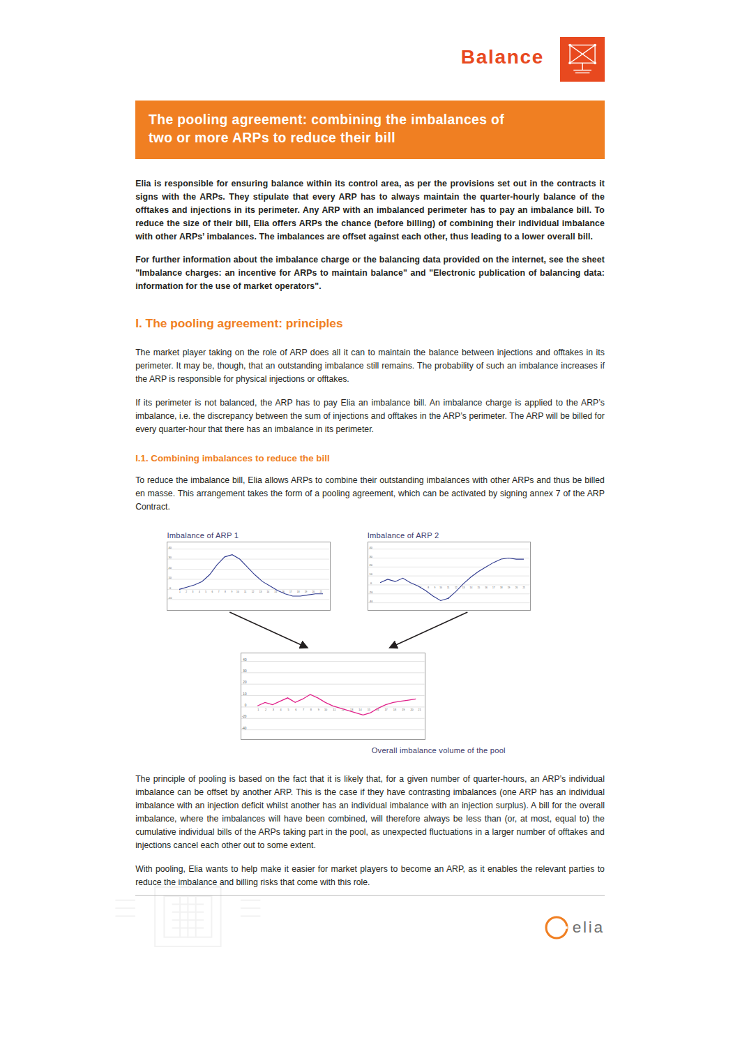Balance
The pooling agreement: combining the imbalances of
two or more ARPs to reduce their bill
Elia is responsible for ensuring balance within its control area, as per the provisions set out in the contracts it signs with the ARPs. They stipulate that every ARP has to always maintain the quarter-hourly balance of the offtakes and injections in its perimeter. Any ARP with an imbalanced perimeter has to pay an imbalance bill. To reduce the size of their bill, Elia offers ARPs the chance (before billing) of combining their individual imbalance with other ARPs’ imbalances. The imbalances are offset against each other, thus leading to a lower overall bill.
For further information about the imbalance charge or the balancing data provided on the internet, see the sheet "Imbalance charges: an incentive for ARPs to maintain balance" and "Electronic publication of balancing data: information for the use of market operators".
I. The pooling agreement: principles
The market player taking on the role of ARP does all it can to maintain the balance between injections and offtakes in its perimeter. It may be, though, that an outstanding imbalance still remains. The probability of such an imbalance increases if the ARP is responsible for physical injections or offtakes.
If its perimeter is not balanced, the ARP has to pay Elia an imbalance bill. An imbalance charge is applied to the ARP’s imbalance, i.e. the discrepancy between the sum of injections and offtakes in the ARP’s perimeter. The ARP will be billed for every quarter-hour that there has an imbalance in its perimeter.
I.1. Combining imbalances to reduce the bill
To reduce the imbalance bill, Elia allows ARPs to combine their outstanding imbalances with other ARPs and thus be billed en masse. This arrangement takes the form of a pooling agreement, which can be activated by signing annex 7 of the ARP Contract.
Imbalance of ARP 1 Imbalance of ARP 2
403020 100-10 1234 5678 9101112 13141516 17181920 21
403020 100-20-40 78910 11121314 15161718 192021
403020 100-20-40 1234 5678 9101112 13141516 17181920 21
Overall imbalance volume of the pool
The principle of pooling is based on the fact that it is likely that, for a given number of quarter-hours, an ARP’s individual imbalance can be offset by another ARP. This is the case if they have contrasting imbalances (one ARP has an individual imbalance with an injection deficit whilst another has an individual imbalance with an injection surplus). A bill for the overall imbalance, where the imbalances will have been combined, will therefore always be less than (or, at most, equal to) the cumulative individual bills of the ARPs taking part in the pool, as unexpected fluctuations in a larger number of offtakes and injections cancel each other out to some extent.
With pooling, Elia wants to help make it easier for market players to become an ARP, as it enables the relevant parties to reduce the imbalance and billing risks that come with this role.
elia